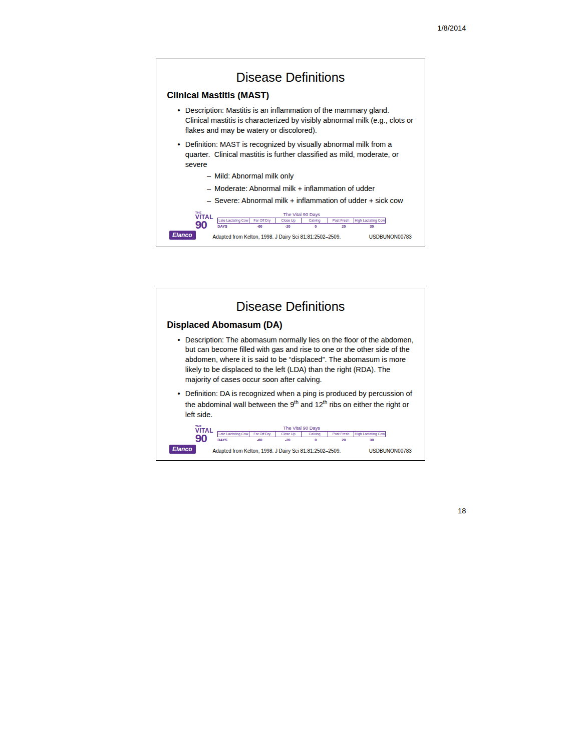1/8/2014
Disease Definitions
Clinical Mastitis (MAST)
Description: Mastitis is an inflammation of the mammary gland. Clinical mastitis is characterized by visibly abnormal milk (e.g., clots or flakes and may be watery or discolored).
Definition: MAST is recognized by visually abnormal milk from a quarter. Clinical mastitis is further classified as mild, moderate, or severe
Mild: Abnormal milk only
Moderate: Abnormal milk + inflammation of udder
Severe: Abnormal milk + inflammation of udder + sick cow
THE
VITAL
90
The Vital 90 Days
Late Lactating Cow
Far Off Dry
Close Up
Calving
Post Fresh
High Lactating Cow
DAYS
-60
-20
0
20
30
Elanco
Adapted from Kelton, 1998. J Dairy Sci 81:81:2502–2509.
USDBUNON00783
Disease Definitions
Displaced Abomasum (DA)
Description: The abomasum normally lies on the floor of the abdomen, but can become filled with gas and rise to one or the other side of the abdomen, where it is said to be “displaced”. The abomasum is more likely to be displaced to the left (LDA) than the right (RDA). The majority of cases occur soon after calving.
Definition: DA is recognized when a ping is produced by percussion of the abdominal wall between the 9th and 12th ribs on either the right or left side.
THE
VITAL
90
The Vital 90 Days
Late Lactating Cow
Far Off Dry
Close Up
Calving
Post Fresh
High Lactating Cow
DAYS
-60
-20
0
20
30
Elanco
Adapted from Kelton, 1998. J Dairy Sci 81:81:2502–2509.
USDBUNON00783
18